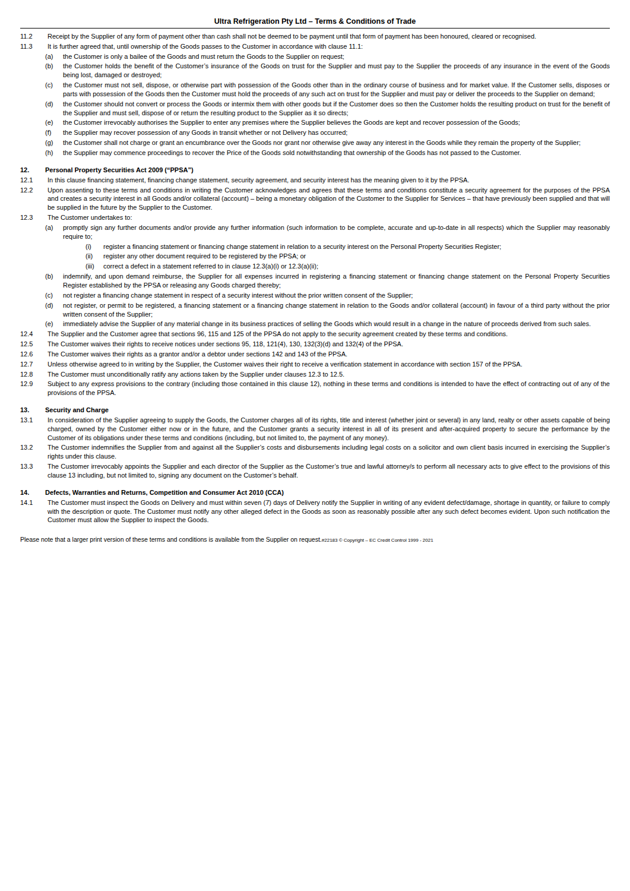Ultra Refrigeration Pty Ltd – Terms & Conditions of Trade
11.2
Receipt by the Supplier of any form of payment other than cash shall not be deemed to be payment until that form of payment has been honoured, cleared or recognised.
11.3
It is further agreed that, until ownership of the Goods passes to the Customer in accordance with clause 11.1:
(a)
the Customer is only a bailee of the Goods and must return the Goods to the Supplier on request;
(b)
the Customer holds the benefit of the Customer’s insurance of the Goods on trust for the Supplier and must pay to the Supplier the proceeds of any insurance in the event of the Goods being lost, damaged or destroyed;
(c)
the Customer must not sell, dispose, or otherwise part with possession of the Goods other than in the ordinary course of business and for market value. If the Customer sells, disposes or parts with possession of the Goods then the Customer must hold the proceeds of any such act on trust for the Supplier and must pay or deliver the proceeds to the Supplier on demand;
(d)
the Customer should not convert or process the Goods or intermix them with other goods but if the Customer does so then the Customer holds the resulting product on trust for the benefit of the Supplier and must sell, dispose of or return the resulting product to the Supplier as it so directs;
(e)
the Customer irrevocably authorises the Supplier to enter any premises where the Supplier believes the Goods are kept and recover possession of the Goods;
(f)
the Supplier may recover possession of any Goods in transit whether or not Delivery has occurred;
(g)
the Customer shall not charge or grant an encumbrance over the Goods nor grant nor otherwise give away any interest in the Goods while they remain the property of the Supplier;
(h)
the Supplier may commence proceedings to recover the Price of the Goods sold notwithstanding that ownership of the Goods has not passed to the Customer.
12.
Personal Property Securities Act 2009 (“PPSA”)
12.1
In this clause financing statement, financing change statement, security agreement, and security interest has the meaning given to it by the PPSA.
12.2
Upon assenting to these terms and conditions in writing the Customer acknowledges and agrees that these terms and conditions constitute a security agreement for the purposes of the PPSA and creates a security interest in all Goods and/or collateral (account) – being a monetary obligation of the Customer to the Supplier for Services – that have previously been supplied and that will be supplied in the future by the Supplier to the Customer.
12.3
The Customer undertakes to:
(a)
promptly sign any further documents and/or provide any further information (such information to be complete, accurate and up-to-date in all respects) which the Supplier may reasonably require to;
(i)
register a financing statement or financing change statement in relation to a security interest on the Personal Property Securities Register;
(ii)
register any other document required to be registered by the PPSA; or
(iii)
correct a defect in a statement referred to in clause 12.3(a)(i) or 12.3(a)(ii);
(b)
indemnify, and upon demand reimburse, the Supplier for all expenses incurred in registering a financing statement or financing change statement on the Personal Property Securities Register established by the PPSA or releasing any Goods charged thereby;
(c)
not register a financing change statement in respect of a security interest without the prior written consent of the Supplier;
(d)
not register, or permit to be registered, a financing statement or a financing change statement in relation to the Goods and/or collateral (account) in favour of a third party without the prior written consent of the Supplier;
(e)
immediately advise the Supplier of any material change in its business practices of selling the Goods which would result in a change in the nature of proceeds derived from such sales.
12.4
The Supplier and the Customer agree that sections 96, 115 and 125 of the PPSA do not apply to the security agreement created by these terms and conditions.
12.5
The Customer waives their rights to receive notices under sections 95, 118, 121(4), 130, 132(3)(d) and 132(4) of the PPSA.
12.6
The Customer waives their rights as a grantor and/or a debtor under sections 142 and 143 of the PPSA.
12.7
Unless otherwise agreed to in writing by the Supplier, the Customer waives their right to receive a verification statement in accordance with section 157 of the PPSA.
12.8
The Customer must unconditionally ratify any actions taken by the Supplier under clauses 12.3 to 12.5.
12.9
Subject to any express provisions to the contrary (including those contained in this clause 12), nothing in these terms and conditions is intended to have the effect of contracting out of any of the provisions of the PPSA.
13.
Security and Charge
13.1
In consideration of the Supplier agreeing to supply the Goods, the Customer charges all of its rights, title and interest (whether joint or several) in any land, realty or other assets capable of being charged, owned by the Customer either now or in the future, and the Customer grants a security interest in all of its present and after-acquired property to secure the performance by the Customer of its obligations under these terms and conditions (including, but not limited to, the payment of any money).
13.2
The Customer indemnifies the Supplier from and against all the Supplier’s costs and disbursements including legal costs on a solicitor and own client basis incurred in exercising the Supplier’s rights under this clause.
13.3
The Customer irrevocably appoints the Supplier and each director of the Supplier as the Customer’s true and lawful attorney/s to perform all necessary acts to give effect to the provisions of this clause 13 including, but not limited to, signing any document on the Customer’s behalf.
14.
Defects, Warranties and Returns, Competition and Consumer Act 2010 (CCA)
14.1
The Customer must inspect the Goods on Delivery and must within seven (7) days of Delivery notify the Supplier in writing of any evident defect/damage, shortage in quantity, or failure to comply with the description or quote. The Customer must notify any other alleged defect in the Goods as soon as reasonably possible after any such defect becomes evident. Upon such notification the Customer must allow the Supplier to inspect the Goods.
Please note that a larger print version of these terms and conditions is available from the Supplier on request.#22183 © Copyright – EC Credit Control 1999 - 2021